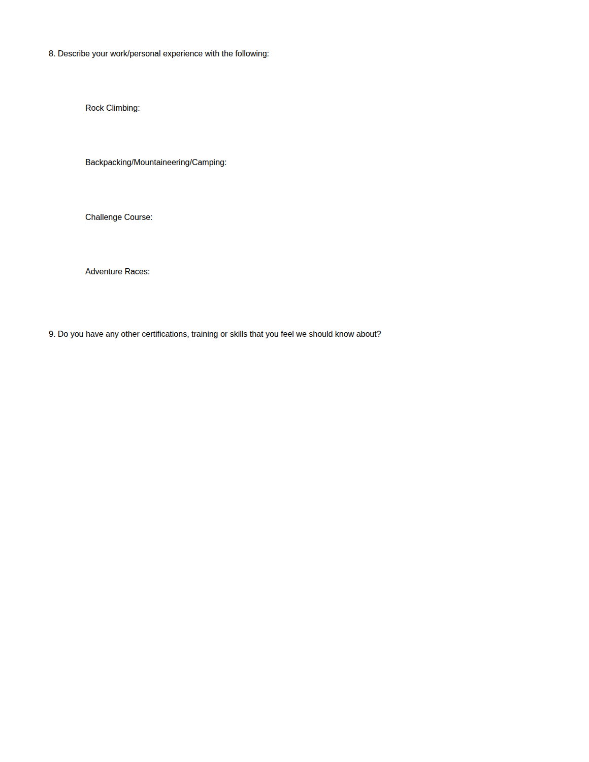8. Describe your work/personal experience with the following:
Rock Climbing:
Backpacking/Mountaineering/Camping:
Challenge Course:
Adventure Races:
9. Do you have any other certifications, training or skills that you feel we should know about?